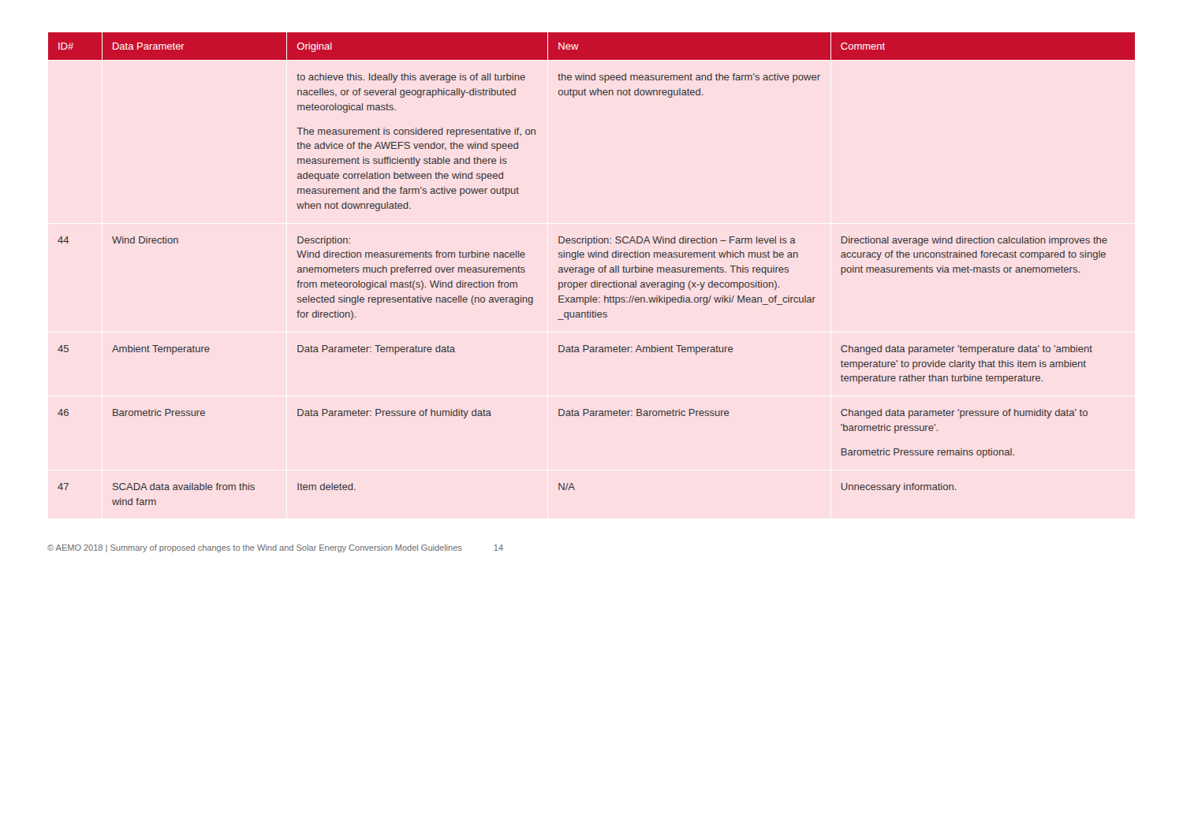| ID# | Data Parameter | Original | New | Comment |
| --- | --- | --- | --- | --- |
| | | to achieve this. Ideally this average is of all turbine nacelles, or of several geographically-distributed meteorological masts. The measurement is considered representative if, on the advice of the AWEFS vendor, the wind speed measurement is sufficiently stable and there is adequate correlation between the wind speed measurement and the farm's active power output when not downregulated. | the wind speed measurement and the farm's active power output when not downregulated. | |
| 44 | Wind Direction | Description: Wind direction measurements from turbine nacelle anemometers much preferred over measurements from meteorological mast(s). Wind direction from selected single representative nacelle (no averaging for direction). | Description: SCADA Wind direction – Farm level is a single wind direction measurement which must be an average of all turbine measurements. This requires proper directional averaging (x-y decomposition). Example: https://en.wikipedia.org/ wiki/ Mean_of_circular_quantities | Directional average wind direction calculation improves the accuracy of the unconstrained forecast compared to single point measurements via met-masts or anemometers. |
| 45 | Ambient Temperature | Data Parameter: Temperature data | Data Parameter: Ambient Temperature | Changed data parameter 'temperature data' to 'ambient temperature' to provide clarity that this item is ambient temperature rather than turbine temperature. |
| 46 | Barometric Pressure | Data Parameter: Pressure of humidity data | Data Parameter: Barometric Pressure | Changed data parameter 'pressure of humidity data' to 'barometric pressure'. Barometric Pressure remains optional. |
| 47 | SCADA data available from this wind farm | Item deleted. | N/A | Unnecessary information. |
© AEMO 2018 | Summary of proposed changes to the Wind and Solar Energy Conversion Model Guidelines 14